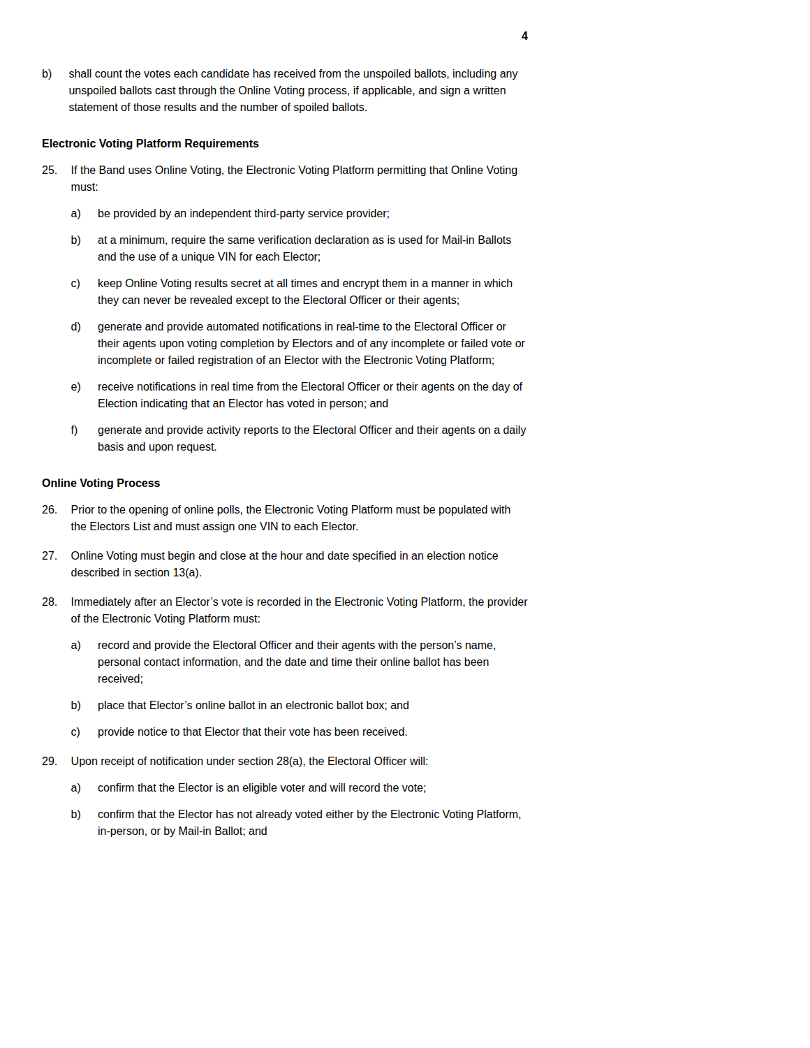4
b) shall count the votes each candidate has received from the unspoiled ballots, including any unspoiled ballots cast through the Online Voting process, if applicable, and sign a written statement of those results and the number of spoiled ballots.
Electronic Voting Platform Requirements
25. If the Band uses Online Voting, the Electronic Voting Platform permitting that Online Voting must:
a) be provided by an independent third-party service provider;
b) at a minimum, require the same verification declaration as is used for Mail-in Ballots and the use of a unique VIN for each Elector;
c) keep Online Voting results secret at all times and encrypt them in a manner in which they can never be revealed except to the Electoral Officer or their agents;
d) generate and provide automated notifications in real-time to the Electoral Officer or their agents upon voting completion by Electors and of any incomplete or failed vote or incomplete or failed registration of an Elector with the Electronic Voting Platform;
e) receive notifications in real time from the Electoral Officer or their agents on the day of Election indicating that an Elector has voted in person; and
f) generate and provide activity reports to the Electoral Officer and their agents on a daily basis and upon request.
Online Voting Process
26. Prior to the opening of online polls, the Electronic Voting Platform must be populated with the Electors List and must assign one VIN to each Elector.
27. Online Voting must begin and close at the hour and date specified in an election notice described in section 13(a).
28. Immediately after an Elector’s vote is recorded in the Electronic Voting Platform, the provider of the Electronic Voting Platform must:
a) record and provide the Electoral Officer and their agents with the person’s name, personal contact information, and the date and time their online ballot has been received;
b) place that Elector’s online ballot in an electronic ballot box; and
c) provide notice to that Elector that their vote has been received.
29. Upon receipt of notification under section 28(a), the Electoral Officer will:
a) confirm that the Elector is an eligible voter and will record the vote;
b) confirm that the Elector has not already voted either by the Electronic Voting Platform, in-person, or by Mail-in Ballot; and